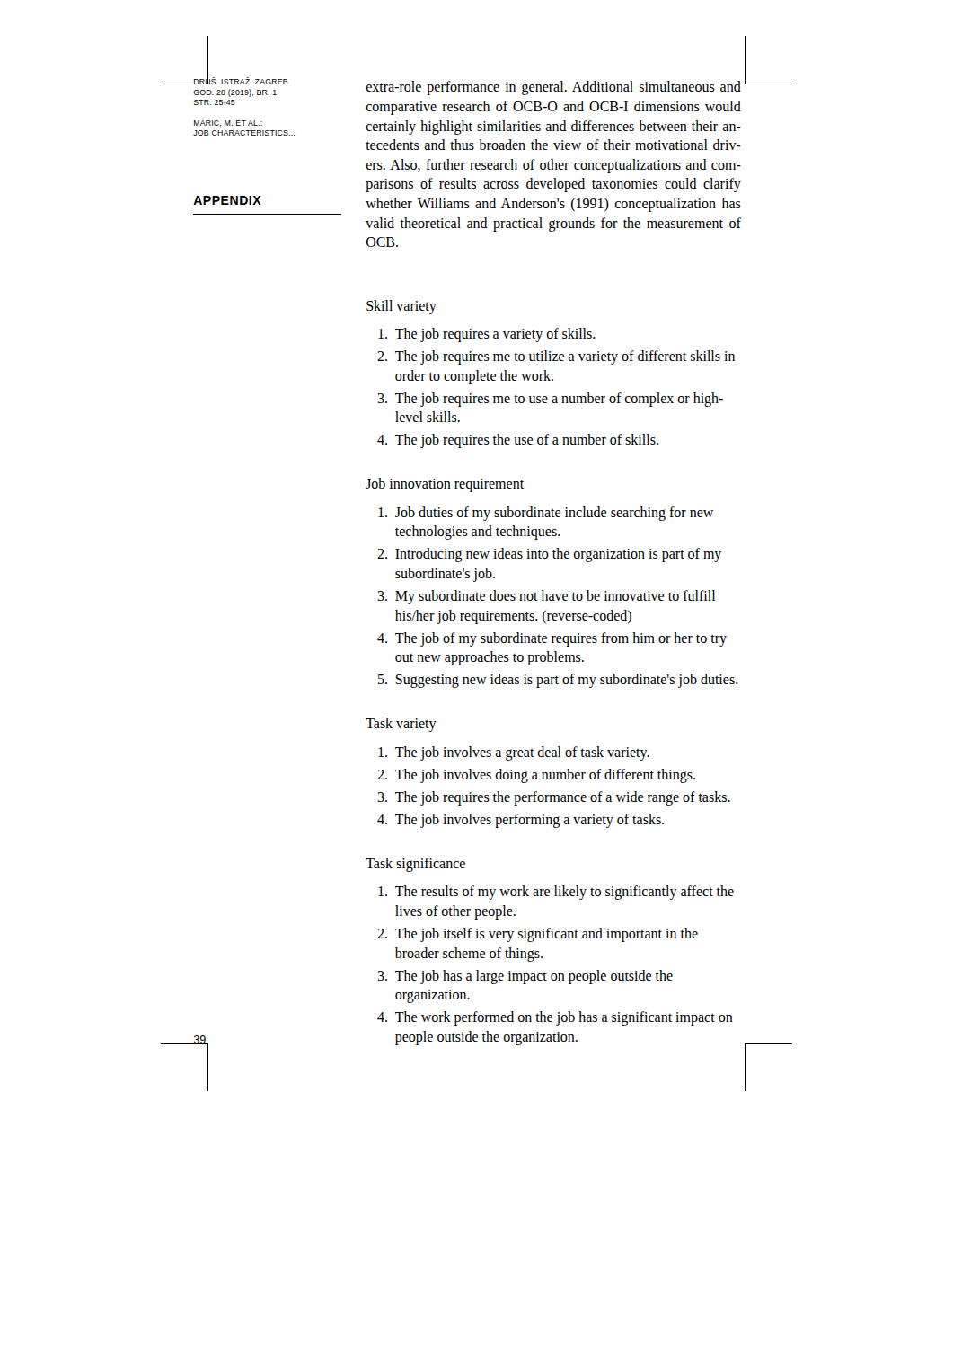DRUŠ. ISTRAŽ. ZAGREB
GOD. 28 (2019), BR. 1,
STR. 25-45
MARIĆ, M. ET AL.:
JOB CHARACTERISTICS...
APPENDIX
extra-role performance in general. Additional simultaneous and comparative research of OCB-O and OCB-I dimensions would certainly highlight similarities and differences between their antecedents and thus broaden the view of their motivational drivers. Also, further research of other conceptualizations and comparisons of results across developed taxonomies could clarify whether Williams and Anderson's (1991) conceptualization has valid theoretical and practical grounds for the measurement of OCB.
Skill variety
The job requires a variety of skills.
The job requires me to utilize a variety of different skills in order to complete the work.
The job requires me to use a number of complex or high-level skills.
The job requires the use of a number of skills.
Job innovation requirement
Job duties of my subordinate include searching for new technologies and techniques.
Introducing new ideas into the organization is part of my subordinate's job.
My subordinate does not have to be innovative to fulfill his/her job requirements. (reverse-coded)
The job of my subordinate requires from him or her to try out new approaches to problems.
Suggesting new ideas is part of my subordinate's job duties.
Task variety
The job involves a great deal of task variety.
The job involves doing a number of different things.
The job requires the performance of a wide range of tasks.
The job involves performing a variety of tasks.
Task significance
The results of my work are likely to significantly affect the lives of other people.
The job itself is very significant and important in the broader scheme of things.
The job has a large impact on people outside the organization.
The work performed on the job has a significant impact on people outside the organization.
39